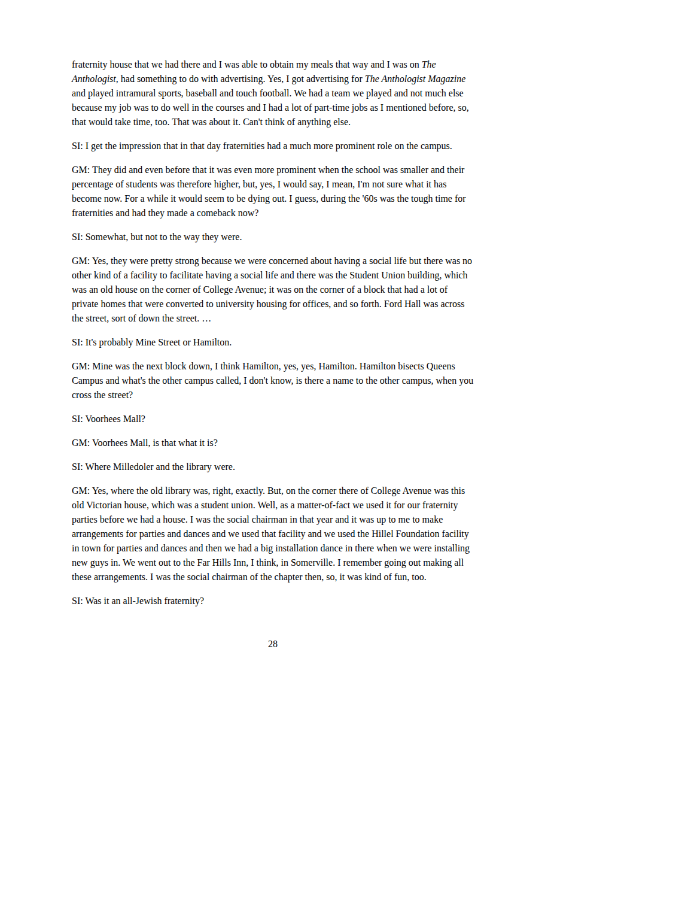fraternity house that we had there and I was able to obtain my meals that way and I was on The Anthologist, had something to do with advertising. Yes, I got advertising for The Anthologist Magazine and played intramural sports, baseball and touch football. We had a team we played and not much else because my job was to do well in the courses and I had a lot of part-time jobs as I mentioned before, so, that would take time, too. That was about it. Can't think of anything else.
SI: I get the impression that in that day fraternities had a much more prominent role on the campus.
GM: They did and even before that it was even more prominent when the school was smaller and their percentage of students was therefore higher, but, yes, I would say, I mean, I'm not sure what it has become now. For a while it would seem to be dying out. I guess, during the '60s was the tough time for fraternities and had they made a comeback now?
SI: Somewhat, but not to the way they were.
GM: Yes, they were pretty strong because we were concerned about having a social life but there was no other kind of a facility to facilitate having a social life and there was the Student Union building, which was an old house on the corner of College Avenue; it was on the corner of a block that had a lot of private homes that were converted to university housing for offices, and so forth. Ford Hall was across the street, sort of down the street. …
SI: It's probably Mine Street or Hamilton.
GM: Mine was the next block down, I think Hamilton, yes, yes, Hamilton. Hamilton bisects Queens Campus and what's the other campus called, I don't know, is there a name to the other campus, when you cross the street?
SI: Voorhees Mall?
GM: Voorhees Mall, is that what it is?
SI: Where Milledoler and the library were.
GM: Yes, where the old library was, right, exactly. But, on the corner there of College Avenue was this old Victorian house, which was a student union. Well, as a matter-of-fact we used it for our fraternity parties before we had a house. I was the social chairman in that year and it was up to me to make arrangements for parties and dances and we used that facility and we used the Hillel Foundation facility in town for parties and dances and then we had a big installation dance in there when we were installing new guys in. We went out to the Far Hills Inn, I think, in Somerville. I remember going out making all these arrangements. I was the social chairman of the chapter then, so, it was kind of fun, too.
SI: Was it an all-Jewish fraternity?
28